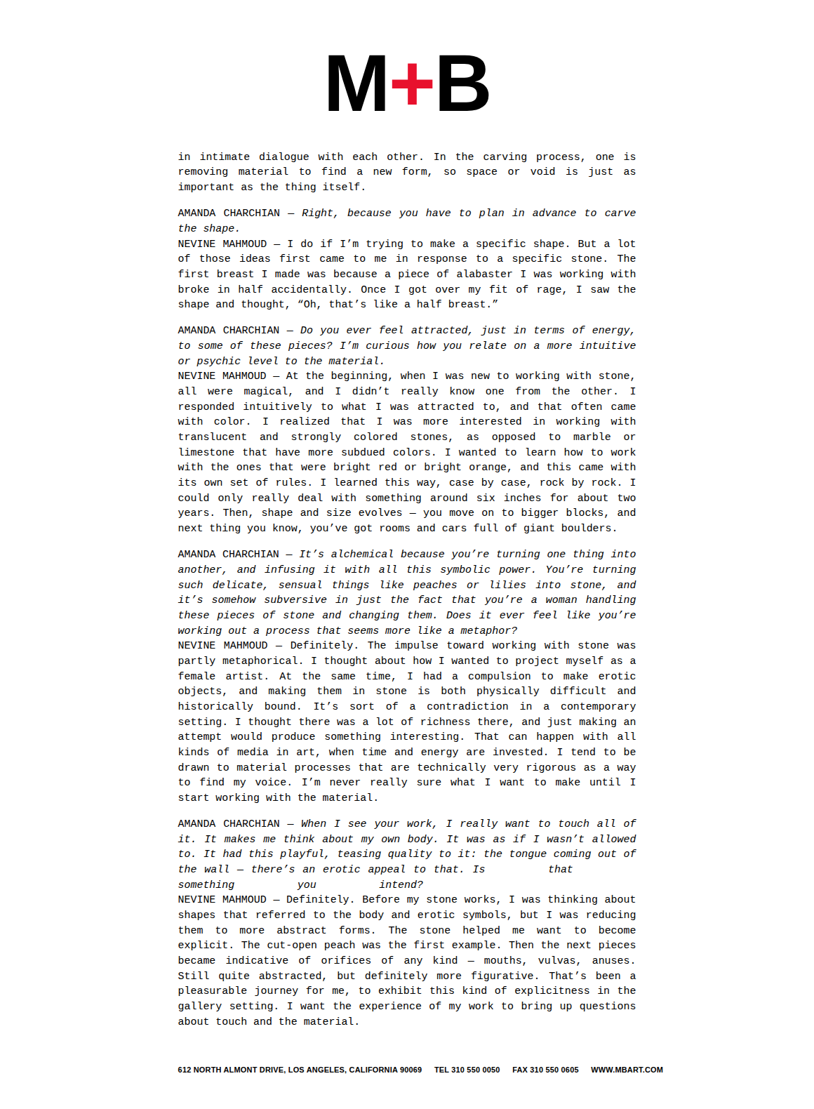M+B
in intimate dialogue with each other. In the carving process, one is removing material to find a new form, so space or void is just as important as the thing itself.
AMANDA CHARCHIAN — Right, because you have to plan in advance to carve the shape.
NEVINE MAHMOUD — I do if I’m trying to make a specific shape. But a lot of those ideas first came to me in response to a specific stone. The first breast I made was because a piece of alabaster I was working with broke in half accidentally. Once I got over my fit of rage, I saw the shape and thought, “Oh, that’s like a half breast.”
AMANDA CHARCHIAN — Do you ever feel attracted, just in terms of energy, to some of these pieces? I’m curious how you relate on a more intuitive or psychic level to the material.
NEVINE MAHMOUD — At the beginning, when I was new to working with stone, all were magical, and I didn’t really know one from the other. I responded intuitively to what I was attracted to, and that often came with color. I realized that I was more interested in working with translucent and strongly colored stones, as opposed to marble or limestone that have more subdued colors. I wanted to learn how to work with the ones that were bright red or bright orange, and this came with its own set of rules. I learned this way, case by case, rock by rock. I could only really deal with something around six inches for about two years. Then, shape and size evolves — you move on to bigger blocks, and next thing you know, you’ve got rooms and cars full of giant boulders.
AMANDA CHARCHIAN — It’s alchemical because you’re turning one thing into another, and infusing it with all this symbolic power. You’re turning such delicate, sensual things like peaches or lilies into stone, and it’s somehow subversive in just the fact that you’re a woman handling these pieces of stone and changing them. Does it ever feel like you’re working out a process that seems more like a metaphor?
NEVINE MAHMOUD — Definitely. The impulse toward working with stone was partly metaphorical. I thought about how I wanted to project myself as a female artist. At the same time, I had a compulsion to make erotic objects, and making them in stone is both physically difficult and historically bound. It’s sort of a contradiction in a contemporary setting. I thought there was a lot of richness there, and just making an attempt would produce something interesting. That can happen with all kinds of media in art, when time and energy are invested. I tend to be drawn to material processes that are technically very rigorous as a way to find my voice. I’m never really sure what I want to make until I start working with the material.
AMANDA CHARCHIAN — When I see your work, I really want to touch all of it. It makes me think about my own body. It was as if I wasn’t allowed to. It had this playful, teasing quality to it: the tongue coming out of the wall — there’s an erotic appeal to that. Is that something you intend?
NEVINE MAHMOUD — Definitely. Before my stone works, I was thinking about shapes that referred to the body and erotic symbols, but I was reducing them to more abstract forms. The stone helped me want to become explicit. The cut-open peach was the first example. Then the next pieces became indicative of orifices of any kind — mouths, vulvas, anuses. Still quite abstracted, but definitely more figurative. That’s been a pleasurable journey for me, to exhibit this kind of explicitness in the gallery setting. I want the experience of my work to bring up questions about touch and the material.
612 NORTH ALMONT DRIVE, LOS ANGELES, CALIFORNIA 90069 TEL 310 550 0050 FAX 310 550 0605 WWW.MBART.COM